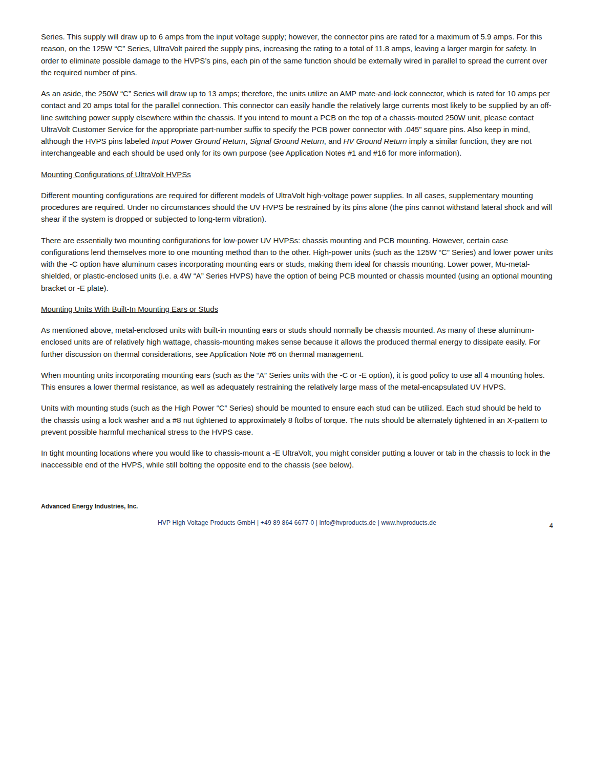Series. This supply will draw up to 6 amps from the input voltage supply; however, the connector pins are rated for a maximum of 5.9 amps. For this reason, on the 125W “C” Series, UltraVolt paired the supply pins, increasing the rating to a total of 11.8 amps, leaving a larger margin for safety. In order to eliminate possible damage to the HVPS’s pins, each pin of the same function should be externally wired in parallel to spread the current over the required number of pins.
As an aside, the 250W “C” Series will draw up to 13 amps; therefore, the units utilize an AMP mate-and-lock connector, which is rated for 10 amps per contact and 20 amps total for the parallel connection. This connector can easily handle the relatively large currents most likely to be supplied by an off-line switching power supply elsewhere within the chassis. If you intend to mount a PCB on the top of a chassis-mouted 250W unit, please contact UltraVolt Customer Service for the appropriate part-number suffix to specify the PCB power connector with .045” square pins. Also keep in mind, although the HVPS pins labeled Input Power Ground Return, Signal Ground Return, and HV Ground Return imply a similar function, they are not interchangeable and each should be used only for its own purpose (see Application Notes #1 and #16 for more information).
Mounting Configurations of UltraVolt HVPSs
Different mounting configurations are required for different models of UltraVolt high-voltage power supplies. In all cases, supplementary mounting procedures are required. Under no circumstances should the UV HVPS be restrained by its pins alone (the pins cannot withstand lateral shock and will shear if the system is dropped or subjected to long-term vibration).
There are essentially two mounting configurations for low-power UV HVPSs: chassis mounting and PCB mounting. However, certain case configurations lend themselves more to one mounting method than to the other. High-power units (such as the 125W “C” Series) and lower power units with the -C option have aluminum cases incorporating mounting ears or studs, making them ideal for chassis mounting. Lower power, Mu-metal-shielded, or plastic-enclosed units (i.e. a 4W “A” Series HVPS) have the option of being PCB mounted or chassis mounted (using an optional mounting bracket or -E plate).
Mounting Units With Built-In Mounting Ears or Studs
As mentioned above, metal-enclosed units with built-in mounting ears or studs should normally be chassis mounted. As many of these aluminum-enclosed units are of relatively high wattage, chassis-mounting makes sense because it allows the produced thermal energy to dissipate easily. For further discussion on thermal considerations, see Application Note #6 on thermal management.
When mounting units incorporating mounting ears (such as the “A” Series units with the -C or -E option), it is good policy to use all 4 mounting holes. This ensures a lower thermal resistance, as well as adequately restraining the relatively large mass of the metal-encapsulated UV HVPS.
Units with mounting studs (such as the High Power “C” Series) should be mounted to ensure each stud can be utilized. Each stud should be held to the chassis using a lock washer and a #8 nut tightened to approximately 8 ftolbs of torque. The nuts should be alternately tightened in an X-pattern to prevent possible harmful mechanical stress to the HVPS case.
In tight mounting locations where you would like to chassis-mount a -E UltraVolt, you might consider putting a louver or tab in the chassis to lock in the inaccessible end of the HVPS, while still bolting the opposite end to the chassis (see below).
Advanced Energy Industries, Inc.
HVP High Voltage Products GmbH | +49 89 864 6677-0 | info@hvproducts.de | www.hvproducts.de
4